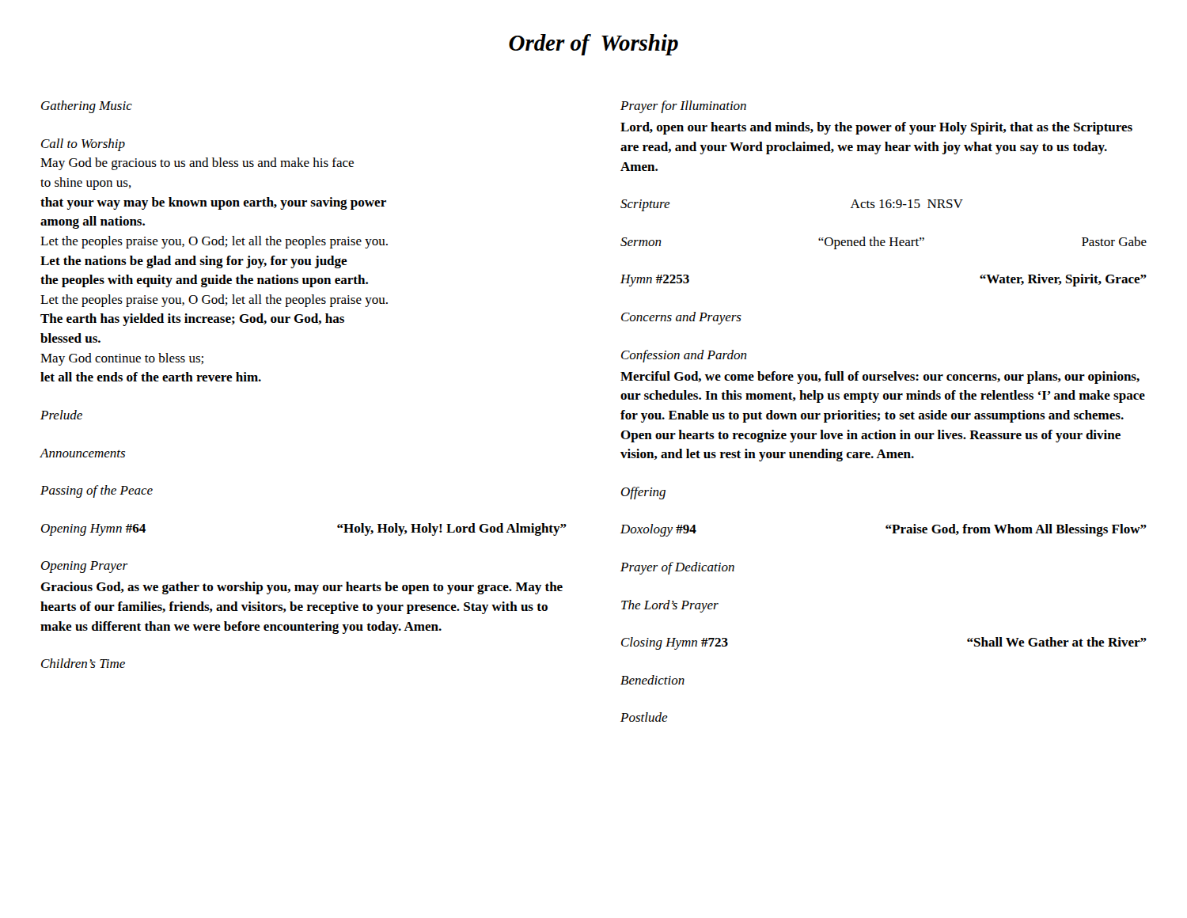Order of Worship
Gathering Music
Call to Worship
May God be gracious to us and bless us and make his face
to shine upon us,
that your way may be known upon earth, your saving power
among all nations.
Let the peoples praise you, O God; let all the peoples praise you.
Let the nations be glad and sing for joy, for you judge
the peoples with equity and guide the nations upon earth.
Let the peoples praise you, O God; let all the peoples praise you.
The earth has yielded its increase; God, our God, has
blessed us.
May God continue to bless us;
let all the ends of the earth revere him.
Prelude
Announcements
Passing of the Peace
Opening Hymn #64 “Holy, Holy, Holy! Lord God Almighty”
Opening Prayer
Gracious God, as we gather to worship you, may our hearts be open to your grace. May the hearts of our families, friends, and visitors, be receptive to your presence. Stay with us to make us different than we were before encountering you today. Amen.
Children’s Time
Prayer for Illumination
Lord, open our hearts and minds, by the power of your Holy Spirit, that as the Scriptures are read, and your Word proclaimed, we may hear with joy what you say to us today. Amen.
Scripture Acts 16:9-15 NRSV
Sermon “Opened the Heart” Pastor Gabe
Hymn #2253 “Water, River, Spirit, Grace”
Concerns and Prayers
Confession and Pardon
Merciful God, we come before you, full of ourselves: our concerns, our plans, our opinions, our schedules. In this moment, help us empty our minds of the relentless ‘I’ and make space for you. Enable us to put down our priorities; to set aside our assumptions and schemes. Open our hearts to recognize your love in action in our lives. Reassure us of your divine vision, and let us rest in your unending care. Amen.
Offering
Doxology #94 “Praise God, from Whom All Blessings Flow”
Prayer of Dedication
The Lord’s Prayer
Closing Hymn #723 “Shall We Gather at the River”
Benediction
Postlude